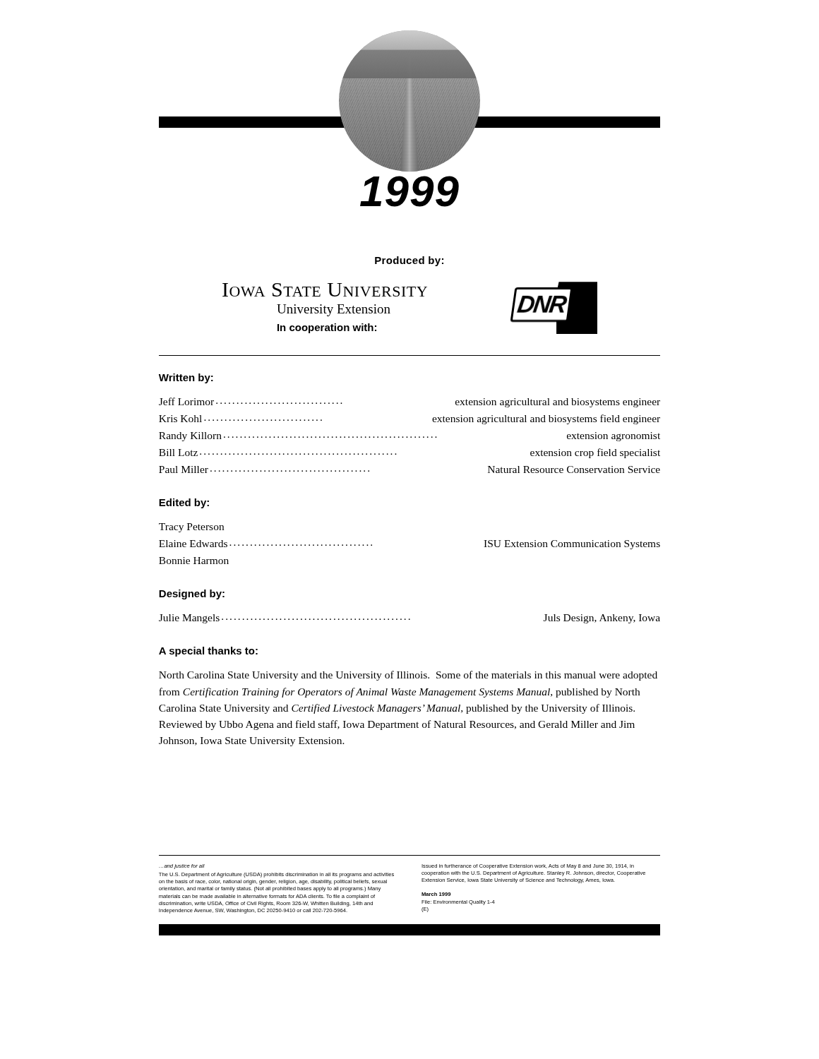1999
Produced by:
IOWA STATE UNIVERSITY
University Extension
In cooperation with:
DNR
Written by:
Jeff Lorimor ............................... extension agricultural and biosystems engineer
Kris Kohl ............................. extension agricultural and biosystems field engineer
Randy Killorn .................................................... extension agronomist
Bill Lotz ................................................ extension crop field specialist
Paul Miller ....................................... Natural Resource Conservation Service
Edited by:
Tracy Peterson
Elaine Edwards ................................... ISU Extension Communication Systems
Bonnie Harmon
Designed by:
Julie Mangels .............................................. Juls Design, Ankeny, Iowa
A special thanks to:
North Carolina State University and the University of Illinois. Some of the materials in this manual were adopted from Certification Training for Operators of Animal Waste Management Systems Manual, published by North Carolina State University and Certified Livestock Managers’ Manual, published by the University of Illinois. Reviewed by Ubbo Agena and field staff, Iowa Department of Natural Resources, and Gerald Miller and Jim Johnson, Iowa State University Extension.
…and justice for all
The U.S. Department of Agriculture (USDA) prohibits discrimination in all its programs and activities on the basis of race, color, national origin, gender, religion, age, disability, political beliefs, sexual orientation, and marital or family status. (Not all prohibited bases apply to all programs.) Many materials can be made available in alternative formats for ADA clients. To file a complaint of discrimination, write USDA, Office of Civil Rights, Room 326-W, Whitten Building, 14th and Independence Avenue, SW, Washington, DC 20250-9410 or call 202-720-5964.
Issued in furtherance of Cooperative Extension work, Acts of May 8 and June 30, 1914, in cooperation with the U.S. Department of Agriculture. Stanley R. Johnson, director, Cooperative Extension Service, Iowa State University of Science and Technology, Ames, Iowa.
March 1999
File: Environmental Quality 1-4
(E)